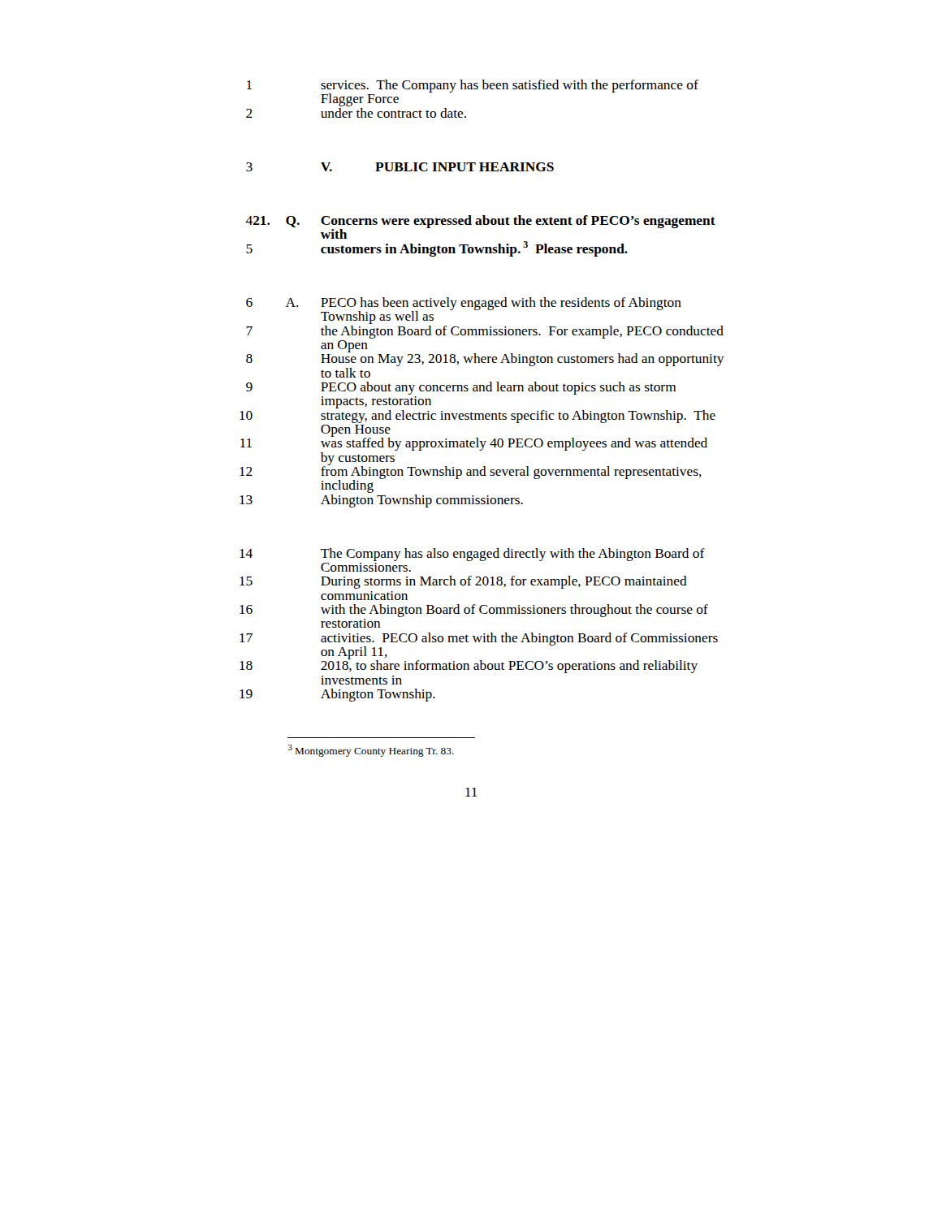| 1 | | | services. The Company has been satisfied with the performance of Flagger Force |
| 2 | | | under the contract to date. |
| 3 | | | V. PUBLIC INPUT HEARINGS |
| 4 | 21. | Q. | Concerns were expressed about the extent of PECO’s engagement with |
| 5 | | | customers in Abington Township. 3 Please respond. |
| 6 | | A. | PECO has been actively engaged with the residents of Abington Township as well as |
| 7 | | | the Abington Board of Commissioners. For example, PECO conducted an Open |
| 8 | | | House on May 23, 2018, where Abington customers had an opportunity to talk to |
| 9 | | | PECO about any concerns and learn about topics such as storm impacts, restoration |
| 10 | | | strategy, and electric investments specific to Abington Township. The Open House |
| 11 | | | was staffed by approximately 40 PECO employees and was attended by customers |
| 12 | | | from Abington Township and several governmental representatives, including |
| 13 | | | Abington Township commissioners. |
| 14 | | | The Company has also engaged directly with the Abington Board of Commissioners. |
| 15 | | | During storms in March of 2018, for example, PECO maintained communication |
| 16 | | | with the Abington Board of Commissioners throughout the course of restoration |
| 17 | | | activities. PECO also met with the Abington Board of Commissioners on April 11, |
| 18 | | | 2018, to share information about PECO’s operations and reliability investments in |
| 19 | | | Abington Township. |
3 Montgomery County Hearing Tr. 83.
11